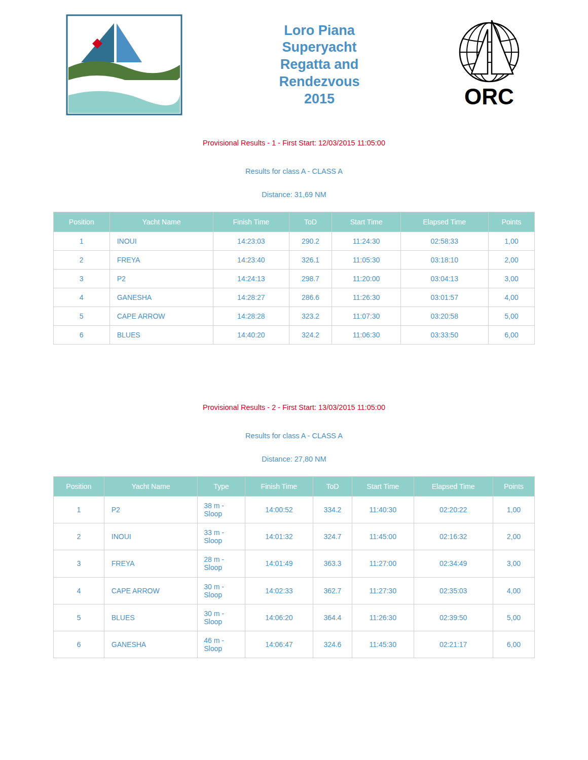Loro Piana
Superyacht
Regatta and
Rendezvous
2015
ORC
Provisional Results - 1 - First Start: 12/03/2015 11:05:00
Results for class A - CLASS A
Distance: 31,69 NM
| Position | Yacht Name | Finish Time | ToD | Start Time | Elapsed Time | Points |
| --- | --- | --- | --- | --- | --- | --- |
| 1 | INOUI | 14:23:03 | 290.2 | 11:24:30 | 02:58:33 | 1,00 |
| 2 | FREYA | 14:23:40 | 326.1 | 11:05:30 | 03:18:10 | 2,00 |
| 3 | P2 | 14:24:13 | 298.7 | 11:20:00 | 03:04:13 | 3,00 |
| 4 | GANESHA | 14:28:27 | 286.6 | 11:26:30 | 03:01:57 | 4,00 |
| 5 | CAPE ARROW | 14:28:28 | 323.2 | 11:07:30 | 03:20:58 | 5,00 |
| 6 | BLUES | 14:40:20 | 324.2 | 11:06:30 | 03:33:50 | 6,00 |
Provisional Results - 2 - First Start: 13/03/2015 11:05:00
Results for class A - CLASS A
Distance: 27,80 NM
| Position | Yacht Name | Type | Finish Time | ToD | Start Time | Elapsed Time | Points |
| --- | --- | --- | --- | --- | --- | --- | --- |
| 1 | P2 | 38 m - Sloop | 14:00:52 | 334.2 | 11:40:30 | 02:20:22 | 1,00 |
| 2 | INOUI | 33 m - Sloop | 14:01:32 | 324.7 | 11:45:00 | 02:16:32 | 2,00 |
| 3 | FREYA | 28 m - Sloop | 14:01:49 | 363.3 | 11:27:00 | 02:34:49 | 3,00 |
| 4 | CAPE ARROW | 30 m - Sloop | 14:02:33 | 362.7 | 11:27:30 | 02:35:03 | 4,00 |
| 5 | BLUES | 30 m - Sloop | 14:06:20 | 364.4 | 11:26:30 | 02:39:50 | 5,00 |
| 6 | GANESHA | 46 m - Sloop | 14:06:47 | 324.6 | 11:45:30 | 02:21:17 | 6,00 |